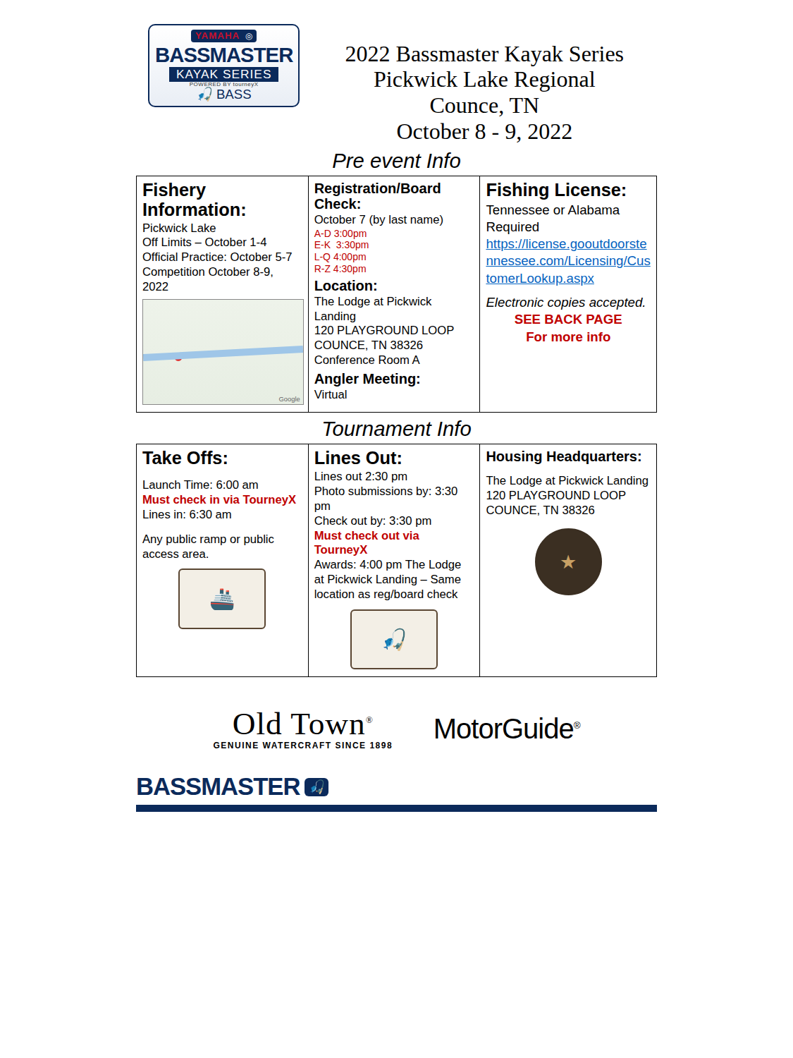YAMAHA ◎
BASSMASTER
KAYAK SERIES
POWERED BY tourneyX
🎣 BASS
2022 Bassmaster Kayak Series
Pickwick Lake Regional
Counce, TN
October 8 - 9, 2022
Pre event Info
| Fishery Information: Pickwick Lake Off Limits – October 1-4 Official Practice: October 5-7 Competition October 8-9, 2022 | Registration/Board Check: October 7 (by last name) A-D 3:00pm E-K 3:30pm L-Q 4:00pm R-Z 4:30pm Location: The Lodge at Pickwick Landing 120 PLAYGROUND LOOP COUNCE, TN 38326 Conference Room A Angler Meeting: Virtual | Fishing License: Tennessee or Alabama Required https://license.gooutdoorstennessee.com/Licensing/CustomerLookup.aspx Electronic copies accepted. SEE BACK PAGE For more info |
Tournament Info
| Take Offs: Launch Time: 6:00 am Must check in via TourneyX Lines in: 6:30 am Any public ramp or public access area. 🚢 | Lines Out: Lines out 2:30 pm Photo submissions by: 3:30 pm Check out by: 3:30 pm Must check out via TourneyX Awards: 4:00 pm The Lodge at Pickwick Landing – Same location as reg/board check 🎣 | Housing Headquarters: The Lodge at Pickwick Landing 120 PLAYGROUND LOOP COUNCE, TN 38326 ★ |
Old Town®
GENUINE WATERCRAFT SINCE 1898
MotorGuide®
BASSMASTER🎣